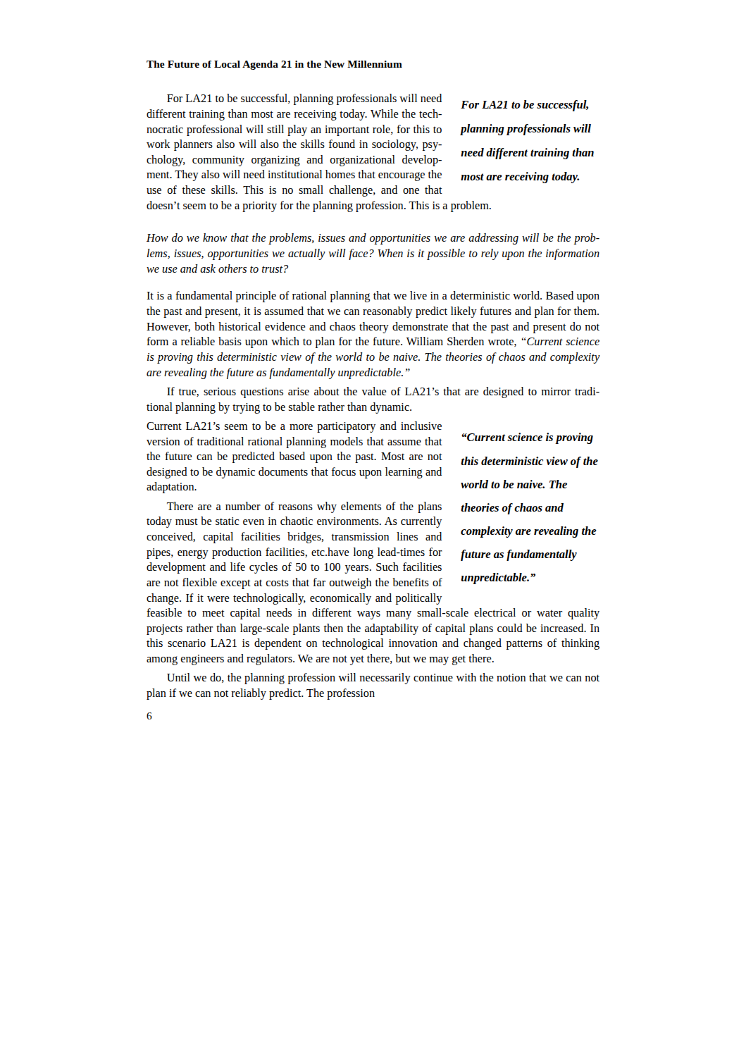The Future of Local Agenda 21 in the New Millennium
For LA21 to be successful, planning professionals will need different training than most are receiving today.
For LA21 to be successful, planning professionals will need different training than most are receiving today. While the technocratic professional will still play an important role, for this to work planners also will also the skills found in sociology, psychology, community organizing and organizational development. They also will need institutional homes that encourage the use of these skills. This is no small challenge, and one that doesn’t seem to be a priority for the planning profession. This is a problem.
How do we know that the problems, issues and opportunities we are addressing will be the problems, issues, opportunities we actually will face? When is it possible to rely upon the information we use and ask others to trust?
It is a fundamental principle of rational planning that we live in a deterministic world. Based upon the past and present, it is assumed that we can reasonably predict likely futures and plan for them. However, both historical evidence and chaos theory demonstrate that the past and present do not form a reliable basis upon which to plan for the future. William Sherden wrote, “Current science is proving this deterministic view of the world to be naive. The theories of chaos and complexity are revealing the future as fundamentally unpredictable.”
If true, serious questions arise about the value of LA21’s that are designed to mirror traditional planning by trying to be stable rather than dynamic.
“Current science is proving this deterministic view of the world to be naive. The theories of chaos and complexity are revealing the future as fundamentally unpredictable.”
Current LA21’s seem to be a more participatory and inclusive version of traditional rational planning models that assume that the future can be predicted based upon the past. Most are not designed to be dynamic documents that focus upon learning and adaptation.
There are a number of reasons why elements of the plans today must be static even in chaotic environments. As currently conceived, capital facilities bridges, transmission lines and pipes, energy production facilities, etc.have long lead-times for development and life cycles of 50 to 100 years. Such facilities are not flexible except at costs that far outweigh the benefits of change. If it were technologically, economically and politically feasible to meet capital needs in different ways many small-scale electrical or water quality projects rather than large-scale plants then the adaptability of capital plans could be increased. In this scenario LA21 is dependent on technological innovation and changed patterns of thinking among engineers and regulators. We are not yet there, but we may get there.
Until we do, the planning profession will necessarily continue with the notion that we can not plan if we can not reliably predict. The profession
6